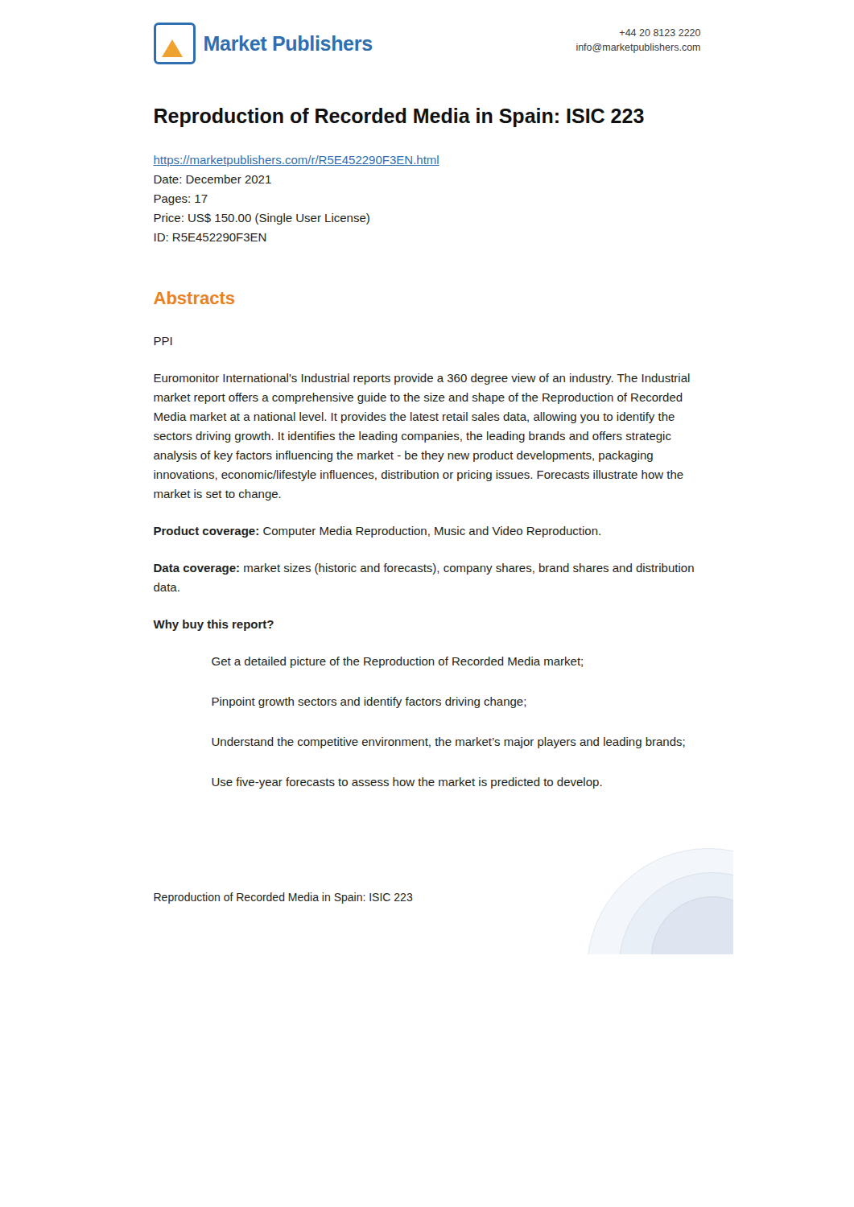Market Publishers
+44 20 8123 2220
info@marketpublishers.com
Reproduction of Recorded Media in Spain: ISIC 223
https://marketpublishers.com/r/R5E452290F3EN.html
Date: December 2021
Pages: 17
Price: US$ 150.00 (Single User License)
ID: R5E452290F3EN
Abstracts
PPI
Euromonitor International's Industrial reports provide a 360 degree view of an industry. The Industrial market report offers a comprehensive guide to the size and shape of the Reproduction of Recorded Media market at a national level. It provides the latest retail sales data, allowing you to identify the sectors driving growth. It identifies the leading companies, the leading brands and offers strategic analysis of key factors influencing the market - be they new product developments, packaging innovations, economic/lifestyle influences, distribution or pricing issues. Forecasts illustrate how the market is set to change.
Product coverage: Computer Media Reproduction, Music and Video Reproduction.
Data coverage: market sizes (historic and forecasts), company shares, brand shares and distribution data.
Why buy this report?
Get a detailed picture of the Reproduction of Recorded Media market;
Pinpoint growth sectors and identify factors driving change;
Understand the competitive environment, the market’s major players and leading brands;
Use five-year forecasts to assess how the market is predicted to develop.
Reproduction of Recorded Media in Spain: ISIC 223